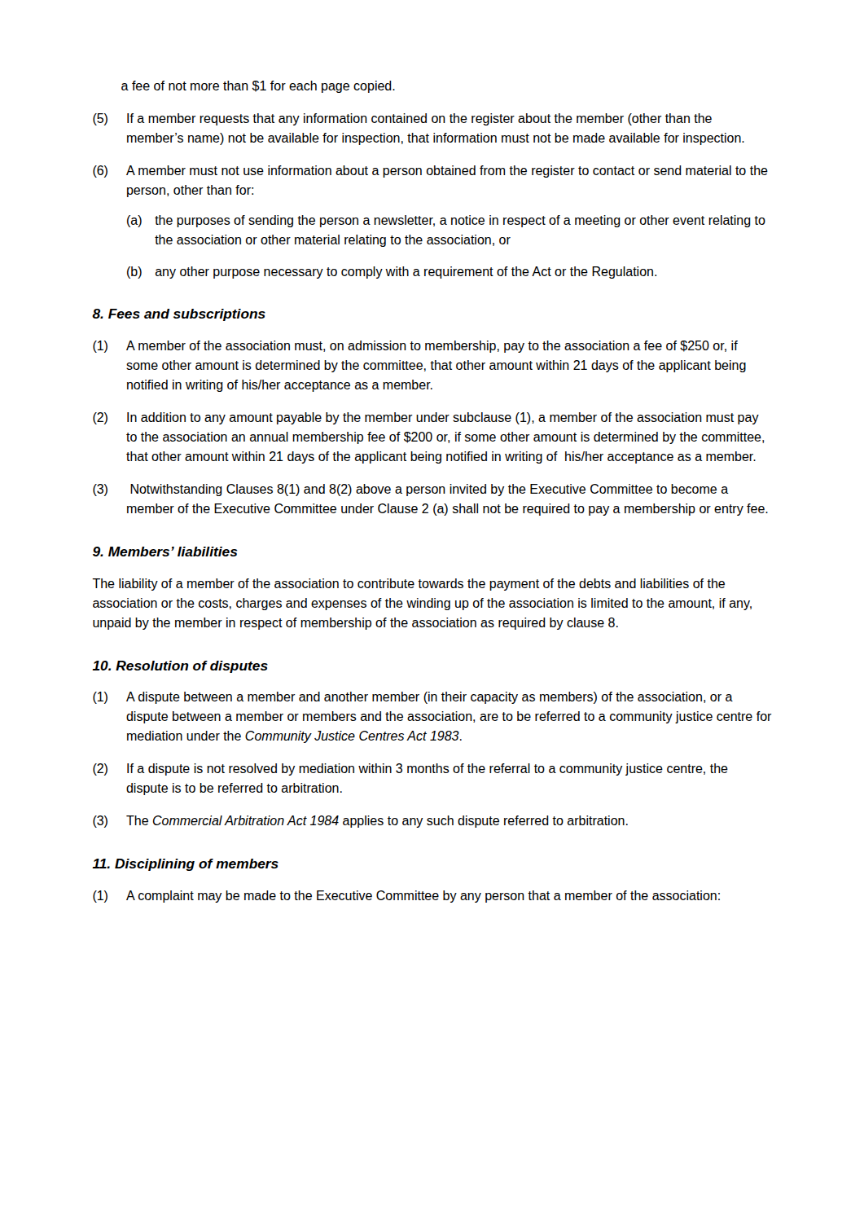a fee of not more than $1 for each page copied.
(5) If a member requests that any information contained on the register about the member (other than the member’s name) not be available for inspection, that information must not be made available for inspection.
(6) A member must not use information about a person obtained from the register to contact or send material to the person, other than for:
(a) the purposes of sending the person a newsletter, a notice in respect of a meeting or other event relating to the association or other material relating to the association, or
(b) any other purpose necessary to comply with a requirement of the Act or the Regulation.
8. Fees and subscriptions
(1) A member of the association must, on admission to membership, pay to the association a fee of $250 or, if some other amount is determined by the committee, that other amount within 21 days of the applicant being notified in writing of his/her acceptance as a member.
(2) In addition to any amount payable by the member under subclause (1), a member of the association must pay to the association an annual membership fee of $200 or, if some other amount is determined by the committee, that other amount within 21 days of the applicant being notified in writing of his/her acceptance as a member.
(3) Notwithstanding Clauses 8(1) and 8(2) above a person invited by the Executive Committee to become a member of the Executive Committee under Clause 2 (a) shall not be required to pay a membership or entry fee.
9. Members’ liabilities
The liability of a member of the association to contribute towards the payment of the debts and liabilities of the association or the costs, charges and expenses of the winding up of the association is limited to the amount, if any, unpaid by the member in respect of membership of the association as required by clause 8.
10. Resolution of disputes
(1) A dispute between a member and another member (in their capacity as members) of the association, or a dispute between a member or members and the association, are to be referred to a community justice centre for mediation under the Community Justice Centres Act 1983.
(2) If a dispute is not resolved by mediation within 3 months of the referral to a community justice centre, the dispute is to be referred to arbitration.
(3) The Commercial Arbitration Act 1984 applies to any such dispute referred to arbitration.
11. Disciplining of members
(1) A complaint may be made to the Executive Committee by any person that a member of the association: